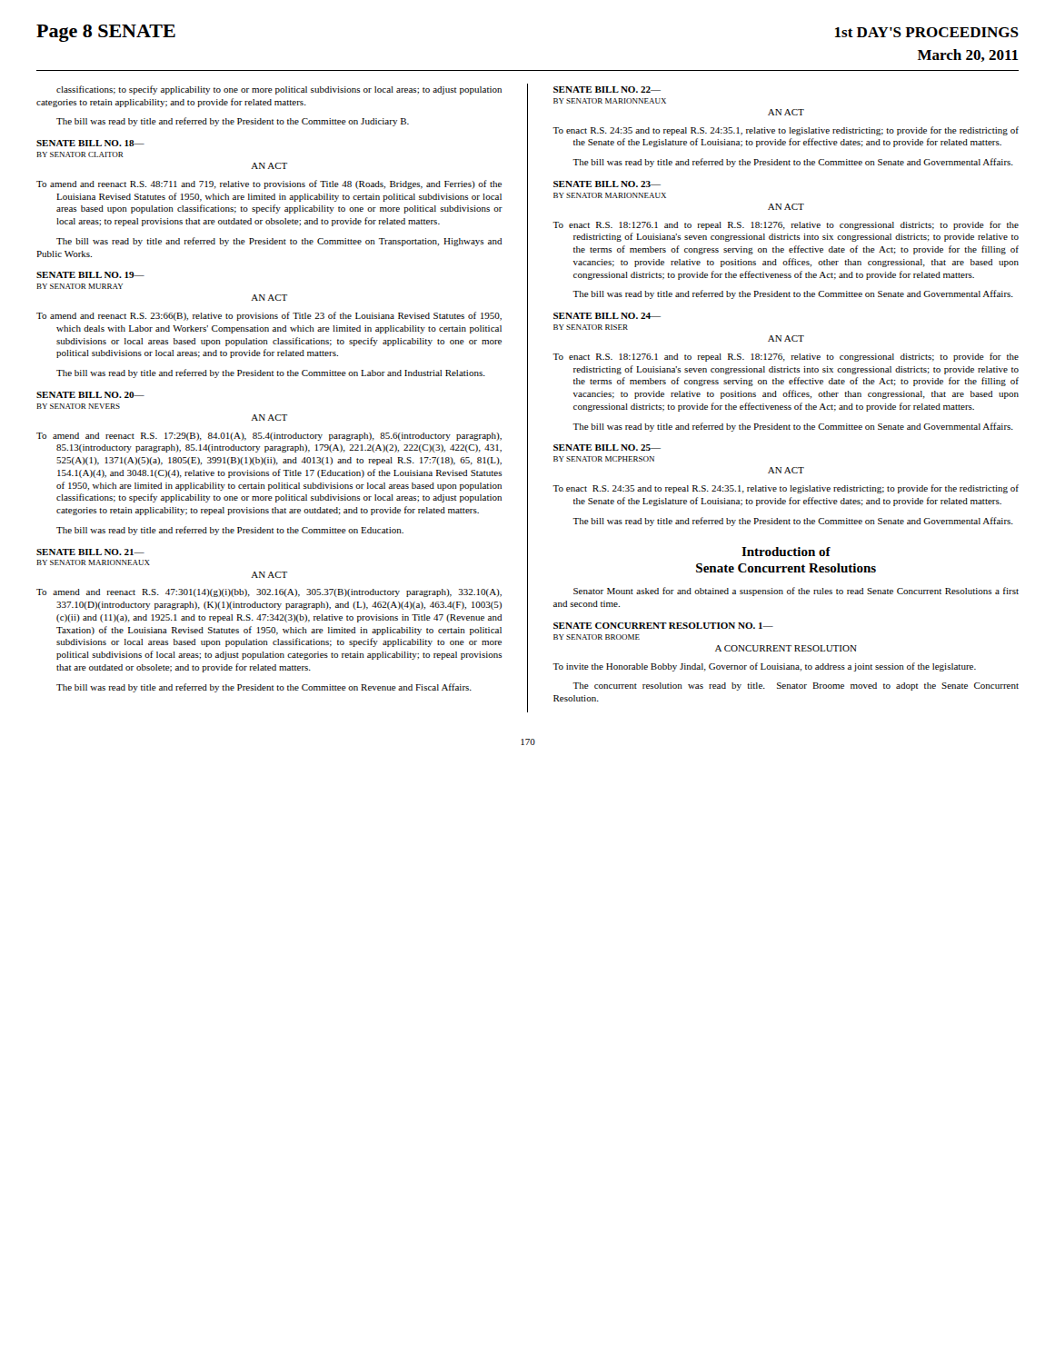Page 8 SENATE
1st DAY'S PROCEEDINGS
March 20, 2011
classifications; to specify applicability to one or more political subdivisions or local areas; to adjust population categories to retain applicability; and to provide for related matters.
The bill was read by title and referred by the President to the Committee on Judiciary B.
SENATE BILL NO. 18—
BY SENATOR CLAITOR
AN ACT
To amend and reenact R.S. 48:711 and 719, relative to provisions of Title 48 (Roads, Bridges, and Ferries) of the Louisiana Revised Statutes of 1950, which are limited in applicability to certain political subdivisions or local areas based upon population classifications; to specify applicability to one or more political subdivisions or local areas; to repeal provisions that are outdated or obsolete; and to provide for related matters.
The bill was read by title and referred by the President to the Committee on Transportation, Highways and Public Works.
SENATE BILL NO. 19—
BY SENATOR MURRAY
AN ACT
To amend and reenact R.S. 23:66(B), relative to provisions of Title 23 of the Louisiana Revised Statutes of 1950, which deals with Labor and Workers' Compensation and which are limited in applicability to certain political subdivisions or local areas based upon population classifications; to specify applicability to one or more political subdivisions or local areas; and to provide for related matters.
The bill was read by title and referred by the President to the Committee on Labor and Industrial Relations.
SENATE BILL NO. 20—
BY SENATOR NEVERS
AN ACT
To amend and reenact R.S. 17:29(B), 84.01(A), 85.4(introductory paragraph), 85.6(introductory paragraph), 85.13(introductory paragraph), 85.14(introductory paragraph), 179(A), 221.2(A)(2), 222(C)(3), 422(C), 431, 525(A)(1), 1371(A)(5)(a), 1805(E), 3991(B)(1)(b)(ii), and 4013(1) and to repeal R.S. 17:7(18), 65, 81(L), 154.1(A)(4), and 3048.1(C)(4), relative to provisions of Title 17 (Education) of the Louisiana Revised Statutes of 1950, which are limited in applicability to certain political subdivisions or local areas based upon population classifications; to specify applicability to one or more political subdivisions or local areas; to adjust population categories to retain applicability; to repeal provisions that are outdated; and to provide for related matters.
The bill was read by title and referred by the President to the Committee on Education.
SENATE BILL NO. 21—
BY SENATOR MARIONNEAUX
AN ACT
To amend and reenact R.S. 47:301(14)(g)(i)(bb), 302.16(A), 305.37(B)(introductory paragraph), 332.10(A), 337.10(D)(introductory paragraph), (K)(1)(introductory paragraph), and (L), 462(A)(4)(a), 463.4(F), 1003(5)(c)(ii) and (11)(a), and 1925.1 and to repeal R.S. 47:342(3)(b), relative to provisions in Title 47 (Revenue and Taxation) of the Louisiana Revised Statutes of 1950, which are limited in applicability to certain political subdivisions or local areas based upon population classifications; to specify applicability to one or more political subdivisions of local areas; to adjust population categories to retain applicability; to repeal provisions that are outdated or obsolete; and to provide for related matters.
The bill was read by title and referred by the President to the Committee on Revenue and Fiscal Affairs.
SENATE BILL NO. 22—
BY SENATOR MARIONNEAUX
AN ACT
To enact R.S. 24:35 and to repeal R.S. 24:35.1, relative to legislative redistricting; to provide for the redistricting of the Senate of the Legislature of Louisiana; to provide for effective dates; and to provide for related matters.
The bill was read by title and referred by the President to the Committee on Senate and Governmental Affairs.
SENATE BILL NO. 23—
BY SENATOR MARIONNEAUX
AN ACT
To enact R.S. 18:1276.1 and to repeal R.S. 18:1276, relative to congressional districts; to provide for the redistricting of Louisiana's seven congressional districts into six congressional districts; to provide relative to the terms of members of congress serving on the effective date of the Act; to provide for the filling of vacancies; to provide relative to positions and offices, other than congressional, that are based upon congressional districts; to provide for the effectiveness of the Act; and to provide for related matters.
The bill was read by title and referred by the President to the Committee on Senate and Governmental Affairs.
SENATE BILL NO. 24—
BY SENATOR RISER
AN ACT
To enact R.S. 18:1276.1 and to repeal R.S. 18:1276, relative to congressional districts; to provide for the redistricting of Louisiana's seven congressional districts into six congressional districts; to provide relative to the terms of members of congress serving on the effective date of the Act; to provide for the filling of vacancies; to provide relative to positions and offices, other than congressional, that are based upon congressional districts; to provide for the effectiveness of the Act; and to provide for related matters.
The bill was read by title and referred by the President to the Committee on Senate and Governmental Affairs.
SENATE BILL NO. 25—
BY SENATOR MCPHERSON
AN ACT
To enact R.S. 24:35 and to repeal R.S. 24:35.1, relative to legislative redistricting; to provide for the redistricting of the Senate of the Legislature of Louisiana; to provide for effective dates; and to provide for related matters.
The bill was read by title and referred by the President to the Committee on Senate and Governmental Affairs.
Introduction of
Senate Concurrent Resolutions
Senator Mount asked for and obtained a suspension of the rules to read Senate Concurrent Resolutions a first and second time.
SENATE CONCURRENT RESOLUTION NO. 1—
BY SENATOR BROOME
A CONCURRENT RESOLUTION
To invite the Honorable Bobby Jindal, Governor of Louisiana, to address a joint session of the legislature.
The concurrent resolution was read by title. Senator Broome moved to adopt the Senate Concurrent Resolution.
170